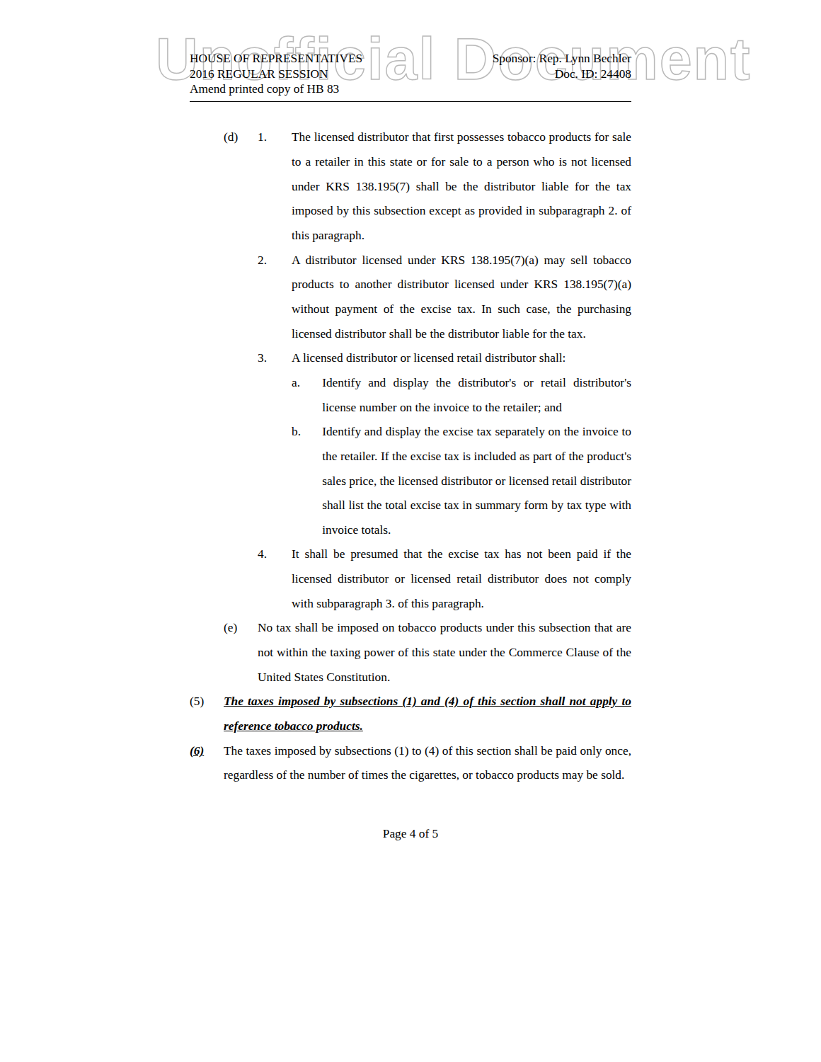Unofficial Document
HOUSE OF REPRESENTATIVES
Sponsor: Rep. Lynn Bechler
2016 REGULAR SESSION
Doc. ID: 24408
Amend printed copy of HB 83
| (d) | / 1. / The licensed distributor that first possesses tobacco products for sale to a retailer in this state or for sale to a person who is not licensed under KRS 138.195(7) shall be the distributor liable for the tax imposed by this subsection except as provided in subparagraph 2. of this paragraph. / / 2. / A distributor licensed under KRS 138.195(7)(a) may sell tobacco products to another distributor licensed under KRS 138.195(7)(a) without payment of the excise tax. In such case, the purchasing licensed distributor shall be the distributor liable for the tax. / / 3. / A licensed distributor or licensed retail distributor shall: / a. / Identify and display the distributor's or retail distributor's license number on the invoice to the retailer; and / / b. / Identify and display the excise tax separately on the invoice to the retailer. If the excise tax is included as part of the product's sales price, the licensed distributor or licensed retail distributor shall list the total excise tax in summary form by tax type with invoice totals. / / / 4. / It shall be presumed that the excise tax has not been paid if the licensed distributor or licensed retail distributor does not comply with subparagraph 3. of this paragraph. / |
| (e) | No tax shall be imposed on tobacco products under this subsection that are not within the taxing power of this state under the Commerce Clause of the United States Constitution. |
| (5) | The taxes imposed by subsections (1) and (4) of this section shall not apply to reference tobacco products. |
| (6) | The taxes imposed by subsections (1) to (4) of this section shall be paid only once, regardless of the number of times the cigarettes, or tobacco products may be sold. |
Page 4 of 5